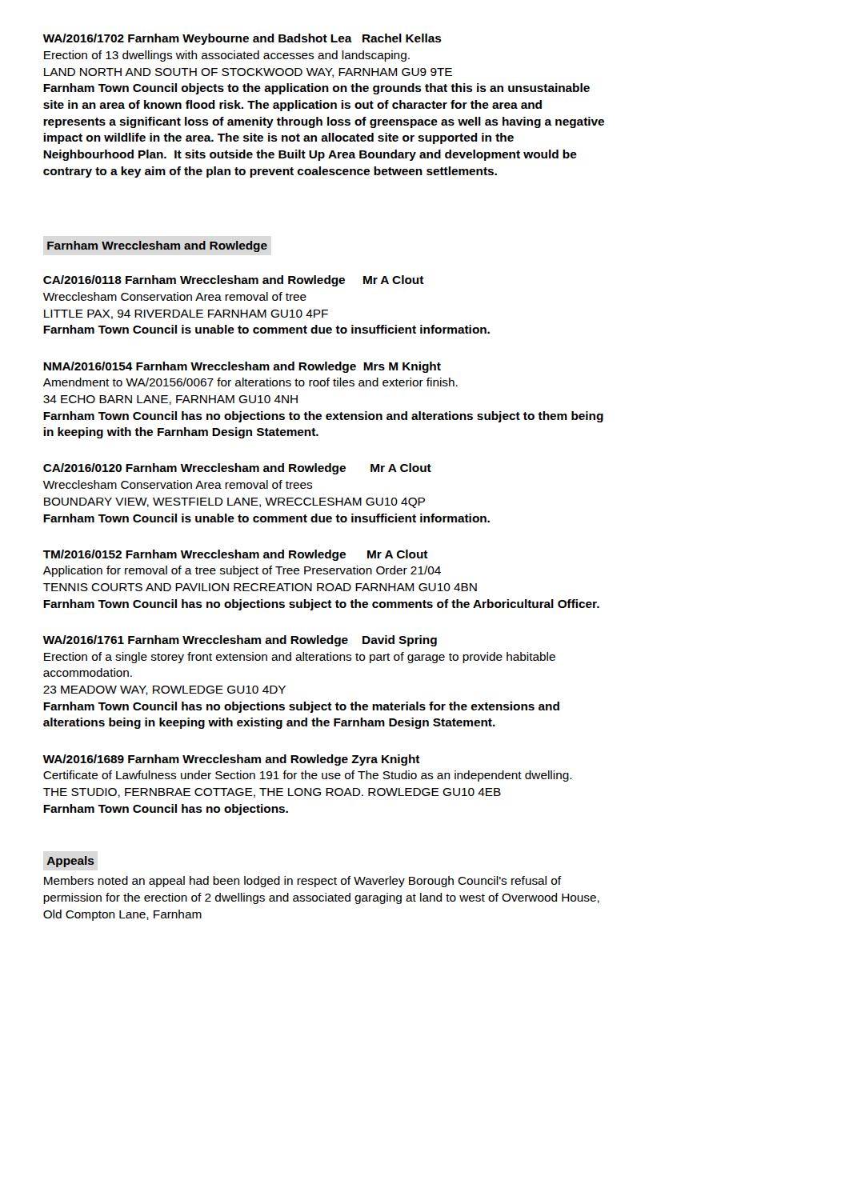WA/2016/1702 Farnham Weybourne and Badshot Lea Rachel Kellas
Erection of 13 dwellings with associated accesses and landscaping.
LAND NORTH AND SOUTH OF STOCKWOOD WAY, FARNHAM GU9 9TE
Farnham Town Council objects to the application on the grounds that this is an unsustainable site in an area of known flood risk. The application is out of character for the area and represents a significant loss of amenity through loss of greenspace as well as having a negative impact on wildlife in the area. The site is not an allocated site or supported in the Neighbourhood Plan. It sits outside the Built Up Area Boundary and development would be contrary to a key aim of the plan to prevent coalescence between settlements.
Farnham Wrecclesham and Rowledge
CA/2016/0118 Farnham Wrecclesham and Rowledge Mr A Clout
Wrecclesham Conservation Area removal of tree
LITTLE PAX, 94 RIVERDALE FARNHAM GU10 4PF
Farnham Town Council is unable to comment due to insufficient information.
NMA/2016/0154 Farnham Wrecclesham and Rowledge Mrs M Knight
Amendment to WA/20156/0067 for alterations to roof tiles and exterior finish.
34 ECHO BARN LANE, FARNHAM GU10 4NH
Farnham Town Council has no objections to the extension and alterations subject to them being in keeping with the Farnham Design Statement.
CA/2016/0120 Farnham Wrecclesham and Rowledge Mr A Clout
Wrecclesham Conservation Area removal of trees
BOUNDARY VIEW, WESTFIELD LANE, WRECCLESHAM GU10 4QP
Farnham Town Council is unable to comment due to insufficient information.
TM/2016/0152 Farnham Wrecclesham and Rowledge Mr A Clout
Application for removal of a tree subject of Tree Preservation Order 21/04
TENNIS COURTS AND PAVILION RECREATION ROAD FARNHAM GU10 4BN
Farnham Town Council has no objections subject to the comments of the Arboricultural Officer.
WA/2016/1761 Farnham Wrecclesham and Rowledge David Spring
Erection of a single storey front extension and alterations to part of garage to provide habitable accommodation.
23 MEADOW WAY, ROWLEDGE GU10 4DY
Farnham Town Council has no objections subject to the materials for the extensions and alterations being in keeping with existing and the Farnham Design Statement.
WA/2016/1689 Farnham Wrecclesham and Rowledge Zyra Knight
Certificate of Lawfulness under Section 191 for the use of The Studio as an independent dwelling.
THE STUDIO, FERNBRAE COTTAGE, THE LONG ROAD. ROWLEDGE GU10 4EB
Farnham Town Council has no objections.
Appeals
Members noted an appeal had been lodged in respect of Waverley Borough Council's refusal of permission for the erection of 2 dwellings and associated garaging at land to west of Overwood House, Old Compton Lane, Farnham